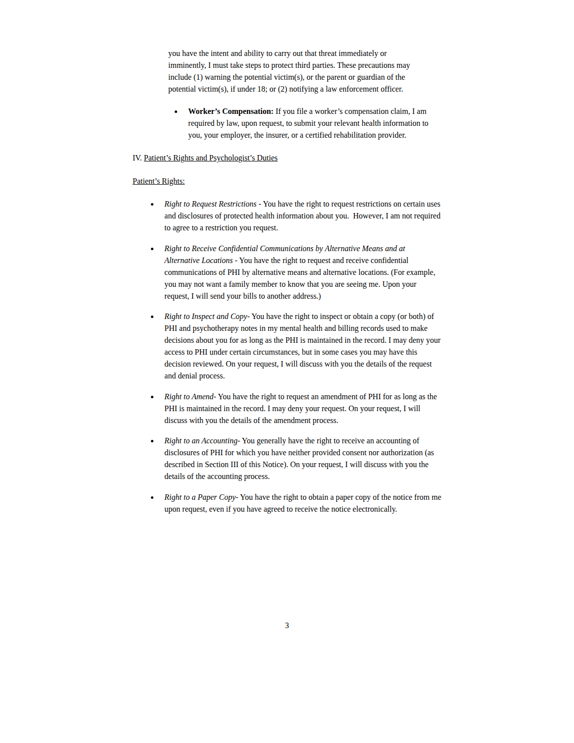you have the intent and ability to carry out that threat immediately or imminently, I must take steps to protect third parties. These precautions may include (1) warning the potential victim(s), or the parent or guardian of the potential victim(s), if under 18; or (2) notifying a law enforcement officer.
Worker’s Compensation: If you file a worker’s compensation claim, I am required by law, upon request, to submit your relevant health information to you, your employer, the insurer, or a certified rehabilitation provider.
IV. Patient’s Rights and Psychologist’s Duties
Patient’s Rights:
Right to Request Restrictions - You have the right to request restrictions on certain uses and disclosures of protected health information about you. However, I am not required to agree to a restriction you request.
Right to Receive Confidential Communications by Alternative Means and at Alternative Locations - You have the right to request and receive confidential communications of PHI by alternative means and alternative locations. (For example, you may not want a family member to know that you are seeing me. Upon your request, I will send your bills to another address.)
Right to Inspect and Copy- You have the right to inspect or obtain a copy (or both) of PHI and psychotherapy notes in my mental health and billing records used to make decisions about you for as long as the PHI is maintained in the record. I may deny your access to PHI under certain circumstances, but in some cases you may have this decision reviewed. On your request, I will discuss with you the details of the request and denial process.
Right to Amend- You have the right to request an amendment of PHI for as long as the PHI is maintained in the record. I may deny your request. On your request, I will discuss with you the details of the amendment process.
Right to an Accounting- You generally have the right to receive an accounting of disclosures of PHI for which you have neither provided consent nor authorization (as described in Section III of this Notice). On your request, I will discuss with you the details of the accounting process.
Right to a Paper Copy- You have the right to obtain a paper copy of the notice from me upon request, even if you have agreed to receive the notice electronically.
3